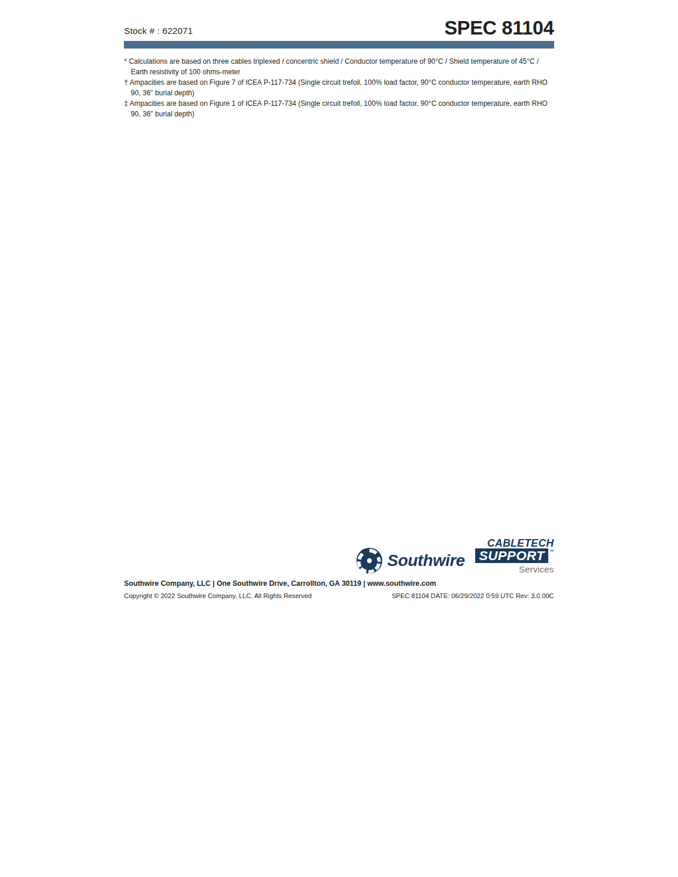Stock # : 622071
SPEC 81104
* Calculations are based on three cables triplexed / concentric shield / Conductor temperature of 90°C / Shield temperature of 45°C / Earth resistivity of 100 ohms-meter
† Ampacities are based on Figure 7 of ICEA P-117-734 (Single circuit trefoil, 100% load factor, 90°C conductor temperature, earth RHO 90, 36" burial depth)
‡ Ampacities are based on Figure 1 of ICEA P-117-734 (Single circuit trefoil, 100% load factor, 90°C conductor temperature, earth RHO 90, 36" burial depth)
Southwire
CABLETECH
SUPPORT
™
Services
Southwire Company, LLC | One Southwire Drive, Carrollton, GA 30119 | www.southwire.com
Copyright © 2022 Southwire Company, LLC. All Rights Reserved
SPEC 81104 DATE: 06/29/2022 0:59 UTC Rev: 3.0.00C